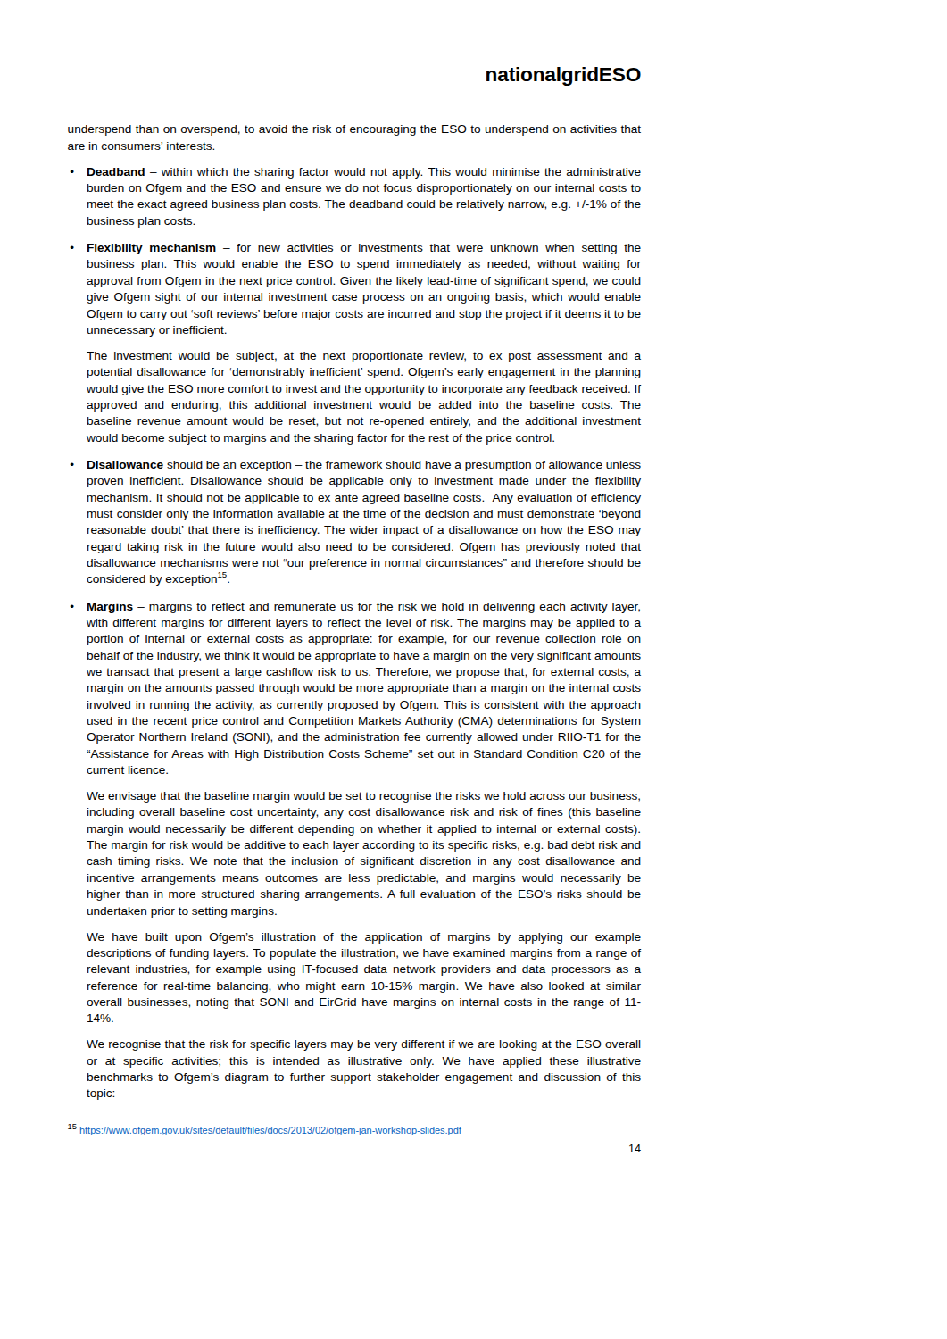national grid ESO
underspend than on overspend, to avoid the risk of encouraging the ESO to underspend on activities that are in consumers’ interests.
Deadband – within which the sharing factor would not apply. This would minimise the administrative burden on Ofgem and the ESO and ensure we do not focus disproportionately on our internal costs to meet the exact agreed business plan costs. The deadband could be relatively narrow, e.g. +/-1% of the business plan costs.
Flexibility mechanism – for new activities or investments that were unknown when setting the business plan. This would enable the ESO to spend immediately as needed, without waiting for approval from Ofgem in the next price control. Given the likely lead-time of significant spend, we could give Ofgem sight of our internal investment case process on an ongoing basis, which would enable Ofgem to carry out ‘soft reviews’ before major costs are incurred and stop the project if it deems it to be unnecessary or inefficient.
The investment would be subject, at the next proportionate review, to ex post assessment and a potential disallowance for ‘demonstrably inefficient’ spend. Ofgem’s early engagement in the planning would give the ESO more comfort to invest and the opportunity to incorporate any feedback received. If approved and enduring, this additional investment would be added into the baseline costs. The baseline revenue amount would be reset, but not re-opened entirely, and the additional investment would become subject to margins and the sharing factor for the rest of the price control.
Disallowance should be an exception – the framework should have a presumption of allowance unless proven inefficient. Disallowance should be applicable only to investment made under the flexibility mechanism. It should not be applicable to ex ante agreed baseline costs. Any evaluation of efficiency must consider only the information available at the time of the decision and must demonstrate ‘beyond reasonable doubt’ that there is inefficiency. The wider impact of a disallowance on how the ESO may regard taking risk in the future would also need to be considered. Ofgem has previously noted that disallowance mechanisms were not “our preference in normal circumstances” and therefore should be considered by exception15.
Margins – margins to reflect and remunerate us for the risk we hold in delivering each activity layer, with different margins for different layers to reflect the level of risk. The margins may be applied to a portion of internal or external costs as appropriate: for example, for our revenue collection role on behalf of the industry, we think it would be appropriate to have a margin on the very significant amounts we transact that present a large cashflow risk to us. Therefore, we propose that, for external costs, a margin on the amounts passed through would be more appropriate than a margin on the internal costs involved in running the activity, as currently proposed by Ofgem. This is consistent with the approach used in the recent price control and Competition Markets Authority (CMA) determinations for System Operator Northern Ireland (SONI), and the administration fee currently allowed under RIIO-T1 for the “Assistance for Areas with High Distribution Costs Scheme” set out in Standard Condition C20 of the current licence.
We envisage that the baseline margin would be set to recognise the risks we hold across our business, including overall baseline cost uncertainty, any cost disallowance risk and risk of fines (this baseline margin would necessarily be different depending on whether it applied to internal or external costs). The margin for risk would be additive to each layer according to its specific risks, e.g. bad debt risk and cash timing risks. We note that the inclusion of significant discretion in any cost disallowance and incentive arrangements means outcomes are less predictable, and margins would necessarily be higher than in more structured sharing arrangements. A full evaluation of the ESO’s risks should be undertaken prior to setting margins.
We have built upon Ofgem’s illustration of the application of margins by applying our example descriptions of funding layers. To populate the illustration, we have examined margins from a range of relevant industries, for example using IT-focused data network providers and data processors as a reference for real-time balancing, who might earn 10-15% margin. We have also looked at similar overall businesses, noting that SONI and EirGrid have margins on internal costs in the range of 11-14%.
We recognise that the risk for specific layers may be very different if we are looking at the ESO overall or at specific activities; this is intended as illustrative only. We have applied these illustrative benchmarks to Ofgem’s diagram to further support stakeholder engagement and discussion of this topic:
15 https://www.ofgem.gov.uk/sites/default/files/docs/2013/02/ofgem-jan-workshop-slides.pdf
14